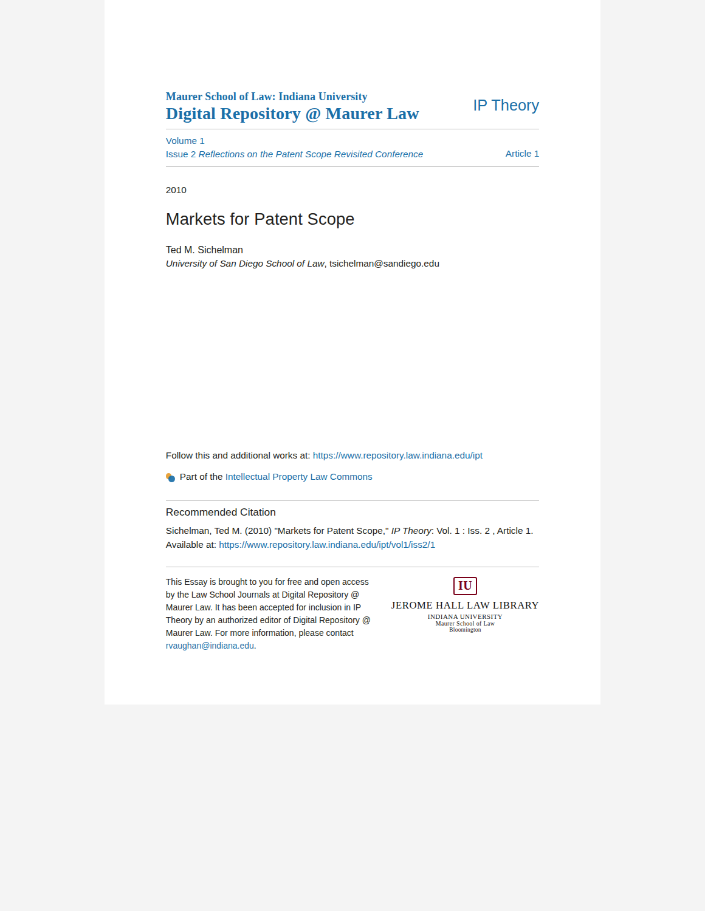Maurer School of Law: Indiana University
Digital Repository @ Maurer Law
IP Theory
Volume 1
Issue 2 Reflections on the Patent Scope Revisited Conference
Article 1
2010
Markets for Patent Scope
Ted M. Sichelman
University of San Diego School of Law, tsichelman@sandiego.edu
Follow this and additional works at: https://www.repository.law.indiana.edu/ipt
Part of the Intellectual Property Law Commons
Recommended Citation
Sichelman, Ted M. (2010) "Markets for Patent Scope," IP Theory: Vol. 1 : Iss. 2 , Article 1.
Available at: https://www.repository.law.indiana.edu/ipt/vol1/iss2/1
This Essay is brought to you for free and open access by the Law School Journals at Digital Repository @ Maurer Law. It has been accepted for inclusion in IP Theory by an authorized editor of Digital Repository @ Maurer Law. For more information, please contact rvaughan@indiana.edu.
IU
JEROME HALL LAW LIBRARY
INDIANA UNIVERSITY
Maurer School of Law
Bloomington